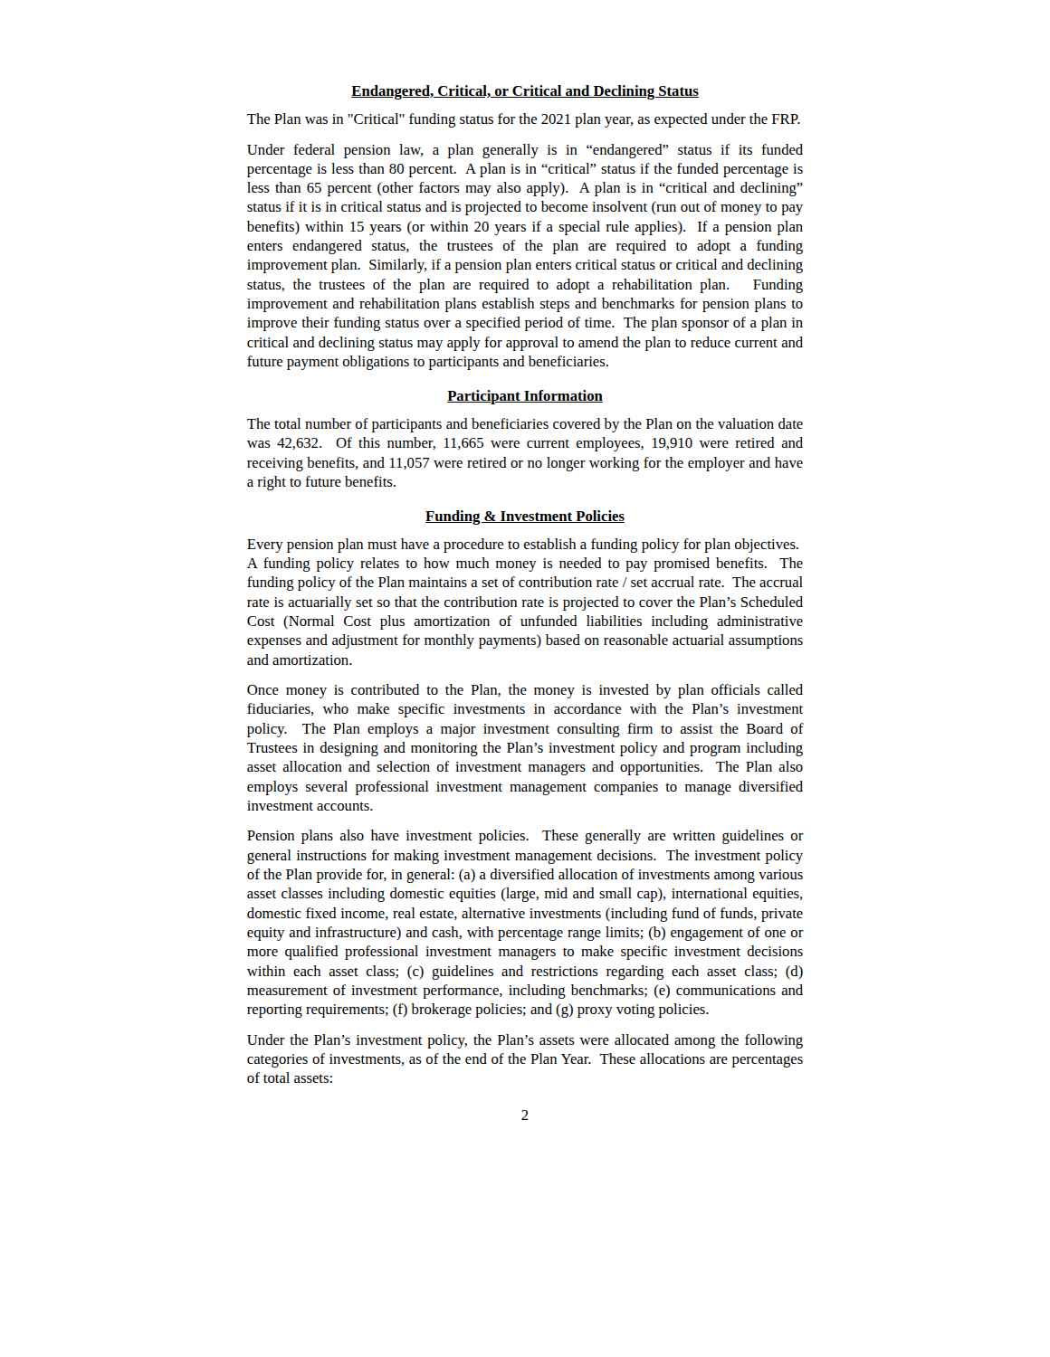Endangered, Critical, or Critical and Declining Status
The Plan was in "Critical" funding status for the 2021 plan year, as expected under the FRP.
Under federal pension law, a plan generally is in “endangered” status if its funded percentage is less than 80 percent. A plan is in “critical” status if the funded percentage is less than 65 percent (other factors may also apply). A plan is in “critical and declining” status if it is in critical status and is projected to become insolvent (run out of money to pay benefits) within 15 years (or within 20 years if a special rule applies). If a pension plan enters endangered status, the trustees of the plan are required to adopt a funding improvement plan. Similarly, if a pension plan enters critical status or critical and declining status, the trustees of the plan are required to adopt a rehabilitation plan. Funding improvement and rehabilitation plans establish steps and benchmarks for pension plans to improve their funding status over a specified period of time. The plan sponsor of a plan in critical and declining status may apply for approval to amend the plan to reduce current and future payment obligations to participants and beneficiaries.
Participant Information
The total number of participants and beneficiaries covered by the Plan on the valuation date was 42,632. Of this number, 11,665 were current employees, 19,910 were retired and receiving benefits, and 11,057 were retired or no longer working for the employer and have a right to future benefits.
Funding & Investment Policies
Every pension plan must have a procedure to establish a funding policy for plan objectives. A funding policy relates to how much money is needed to pay promised benefits. The funding policy of the Plan maintains a set of contribution rate / set accrual rate. The accrual rate is actuarially set so that the contribution rate is projected to cover the Plan’s Scheduled Cost (Normal Cost plus amortization of unfunded liabilities including administrative expenses and adjustment for monthly payments) based on reasonable actuarial assumptions and amortization.
Once money is contributed to the Plan, the money is invested by plan officials called fiduciaries, who make specific investments in accordance with the Plan’s investment policy. The Plan employs a major investment consulting firm to assist the Board of Trustees in designing and monitoring the Plan’s investment policy and program including asset allocation and selection of investment managers and opportunities. The Plan also employs several professional investment management companies to manage diversified investment accounts.
Pension plans also have investment policies. These generally are written guidelines or general instructions for making investment management decisions. The investment policy of the Plan provide for, in general: (a) a diversified allocation of investments among various asset classes including domestic equities (large, mid and small cap), international equities, domestic fixed income, real estate, alternative investments (including fund of funds, private equity and infrastructure) and cash, with percentage range limits; (b) engagement of one or more qualified professional investment managers to make specific investment decisions within each asset class; (c) guidelines and restrictions regarding each asset class; (d) measurement of investment performance, including benchmarks; (e) communications and reporting requirements; (f) brokerage policies; and (g) proxy voting policies.
Under the Plan’s investment policy, the Plan’s assets were allocated among the following categories of investments, as of the end of the Plan Year. These allocations are percentages of total assets:
2